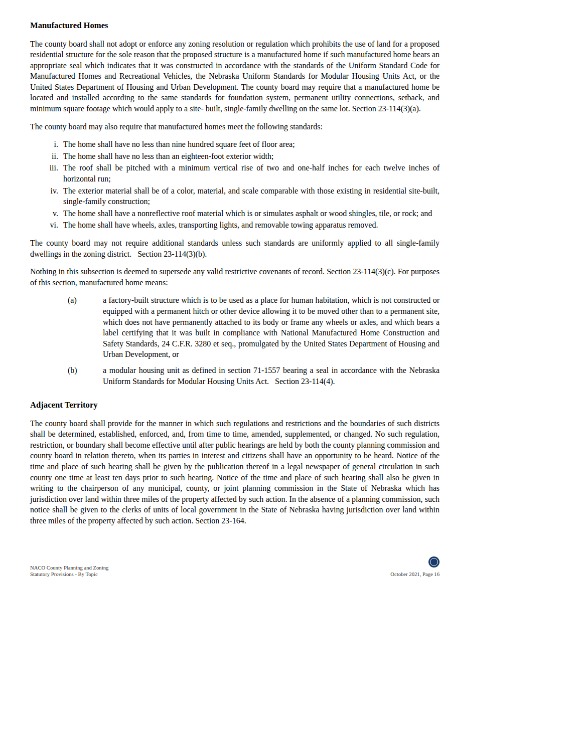Manufactured Homes
The county board shall not adopt or enforce any zoning resolution or regulation which prohibits the use of land for a proposed residential structure for the sole reason that the proposed structure is a manufactured home if such manufactured home bears an appropriate seal which indicates that it was constructed in accordance with the standards of the Uniform Standard Code for Manufactured Homes and Recreational Vehicles, the Nebraska Uniform Standards for Modular Housing Units Act, or the United States Department of Housing and Urban Development. The county board may require that a manufactured home be located and installed according to the same standards for foundation system, permanent utility connections, setback, and minimum square footage which would apply to a site- built, single-family dwelling on the same lot. Section 23-114(3)(a).
The county board may also require that manufactured homes meet the following standards:
The home shall have no less than nine hundred square feet of floor area;
The home shall have no less than an eighteen-foot exterior width;
The roof shall be pitched with a minimum vertical rise of two and one-half inches for each twelve inches of horizontal run;
The exterior material shall be of a color, material, and scale comparable with those existing in residential site-built, single-family construction;
The home shall have a nonreflective roof material which is or simulates asphalt or wood shingles, tile, or rock; and
The home shall have wheels, axles, transporting lights, and removable towing apparatus removed.
The county board may not require additional standards unless such standards are uniformly applied to all single-family dwellings in the zoning district. Section 23-114(3)(b).
Nothing in this subsection is deemed to supersede any valid restrictive covenants of record. Section 23-114(3)(c). For purposes of this section, manufactured home means:
(a) a factory-built structure which is to be used as a place for human habitation, which is not constructed or equipped with a permanent hitch or other device allowing it to be moved other than to a permanent site, which does not have permanently attached to its body or frame any wheels or axles, and which bears a label certifying that it was built in compliance with National Manufactured Home Construction and Safety Standards, 24 C.F.R. 3280 et seq., promulgated by the United States Department of Housing and Urban Development, or
(b) a modular housing unit as defined in section 71-1557 bearing a seal in accordance with the Nebraska Uniform Standards for Modular Housing Units Act. Section 23-114(4).
Adjacent Territory
The county board shall provide for the manner in which such regulations and restrictions and the boundaries of such districts shall be determined, established, enforced, and, from time to time, amended, supplemented, or changed. No such regulation, restriction, or boundary shall become effective until after public hearings are held by both the county planning commission and county board in relation thereto, when its parties in interest and citizens shall have an opportunity to be heard. Notice of the time and place of such hearing shall be given by the publication thereof in a legal newspaper of general circulation in such county one time at least ten days prior to such hearing. Notice of the time and place of such hearing shall also be given in writing to the chairperson of any municipal, county, or joint planning commission in the State of Nebraska which has jurisdiction over land within three miles of the property affected by such action. In the absence of a planning commission, such notice shall be given to the clerks of units of local government in the State of Nebraska having jurisdiction over land within three miles of the property affected by such action. Section 23-164.
NACO County Planning and Zoning
Statutory Provisions - By Topic
October 2021, Page 16